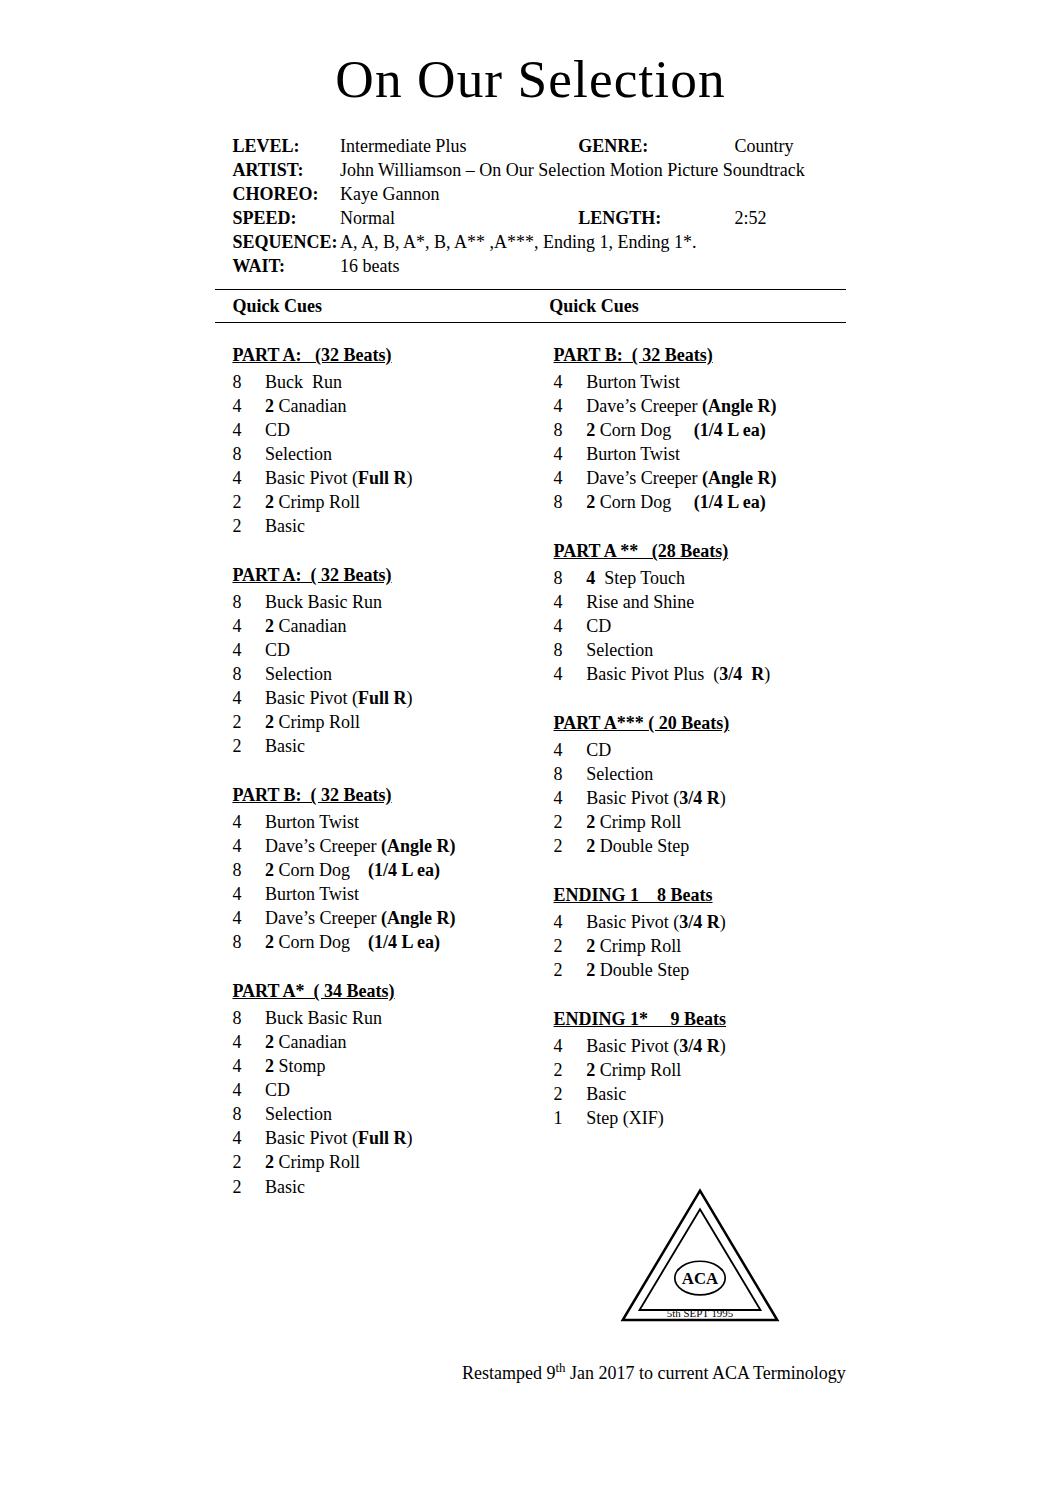On Our Selection
| LEVEL: | Intermediate Plus | GENRE: | Country |
| ARTIST: | John Williamson – On Our Selection Motion Picture Soundtrack |
| CHOREO: | Kaye Gannon |
| SPEED: | Normal | LENGTH: | 2:52 |
| SEQUENCE: | A, A, B, A*, B, A** ,A***, Ending 1, Ending 1*. |
| WAIT: | 16 beats |
Quick Cues
Quick Cues
PART A: (32 Beats)
| 8 | Buck Run |
| 4 | 2 Canadian |
| 4 | CD |
| 8 | Selection |
| 4 | Basic Pivot ( Full R ) |
| 2 | 2 Crimp Roll |
| 2 | Basic |
PART A: ( 32 Beats)
| 8 | Buck Basic Run |
| 4 | 2 Canadian |
| 4 | CD |
| 8 | Selection |
| 4 | Basic Pivot ( Full R ) |
| 2 | 2 Crimp Roll |
| 2 | Basic |
PART B: ( 32 Beats)
| 4 | Burton Twist |
| 4 | Dave’s Creeper (Angle R) |
| 8 | 2 Corn Dog (1/4 L ea) |
| 4 | Burton Twist |
| 4 | Dave’s Creeper (Angle R) |
| 8 | 2 Corn Dog (1/4 L ea) |
PART A* ( 34 Beats)
| 8 | Buck Basic Run |
| 4 | 2 Canadian |
| 4 | 2 Stomp |
| 4 | CD |
| 8 | Selection |
| 4 | Basic Pivot ( Full R ) |
| 2 | 2 Crimp Roll |
| 2 | Basic |
PART B: ( 32 Beats)
| 4 | Burton Twist |
| 4 | Dave’s Creeper (Angle R) |
| 8 | 2 Corn Dog (1/4 L ea) |
| 4 | Burton Twist |
| 4 | Dave’s Creeper (Angle R) |
| 8 | 2 Corn Dog (1/4 L ea) |
PART A ** (28 Beats)
| 8 | 4 Step Touch |
| 4 | Rise and Shine |
| 4 | CD |
| 8 | Selection |
| 4 | Basic Pivot Plus ( 3/4 R ) |
PART A*** ( 20 Beats)
| 4 | CD |
| 8 | Selection |
| 4 | Basic Pivot ( 3/4 R ) |
| 2 | 2 Crimp Roll |
| 2 | 2 Double Step |
ENDING 1 8 Beats
| 4 | Basic Pivot ( 3/4 R ) |
| 2 | 2 Crimp Roll |
| 2 | 2 Double Step |
ENDING 1* 9 Beats
| 4 | Basic Pivot ( 3/4 R ) |
| 2 | 2 Crimp Roll |
| 2 | Basic |
| 1 | Step (XIF) |
ACA 5th SEPT 1995
Restamped 9th Jan 2017 to current ACA Terminology